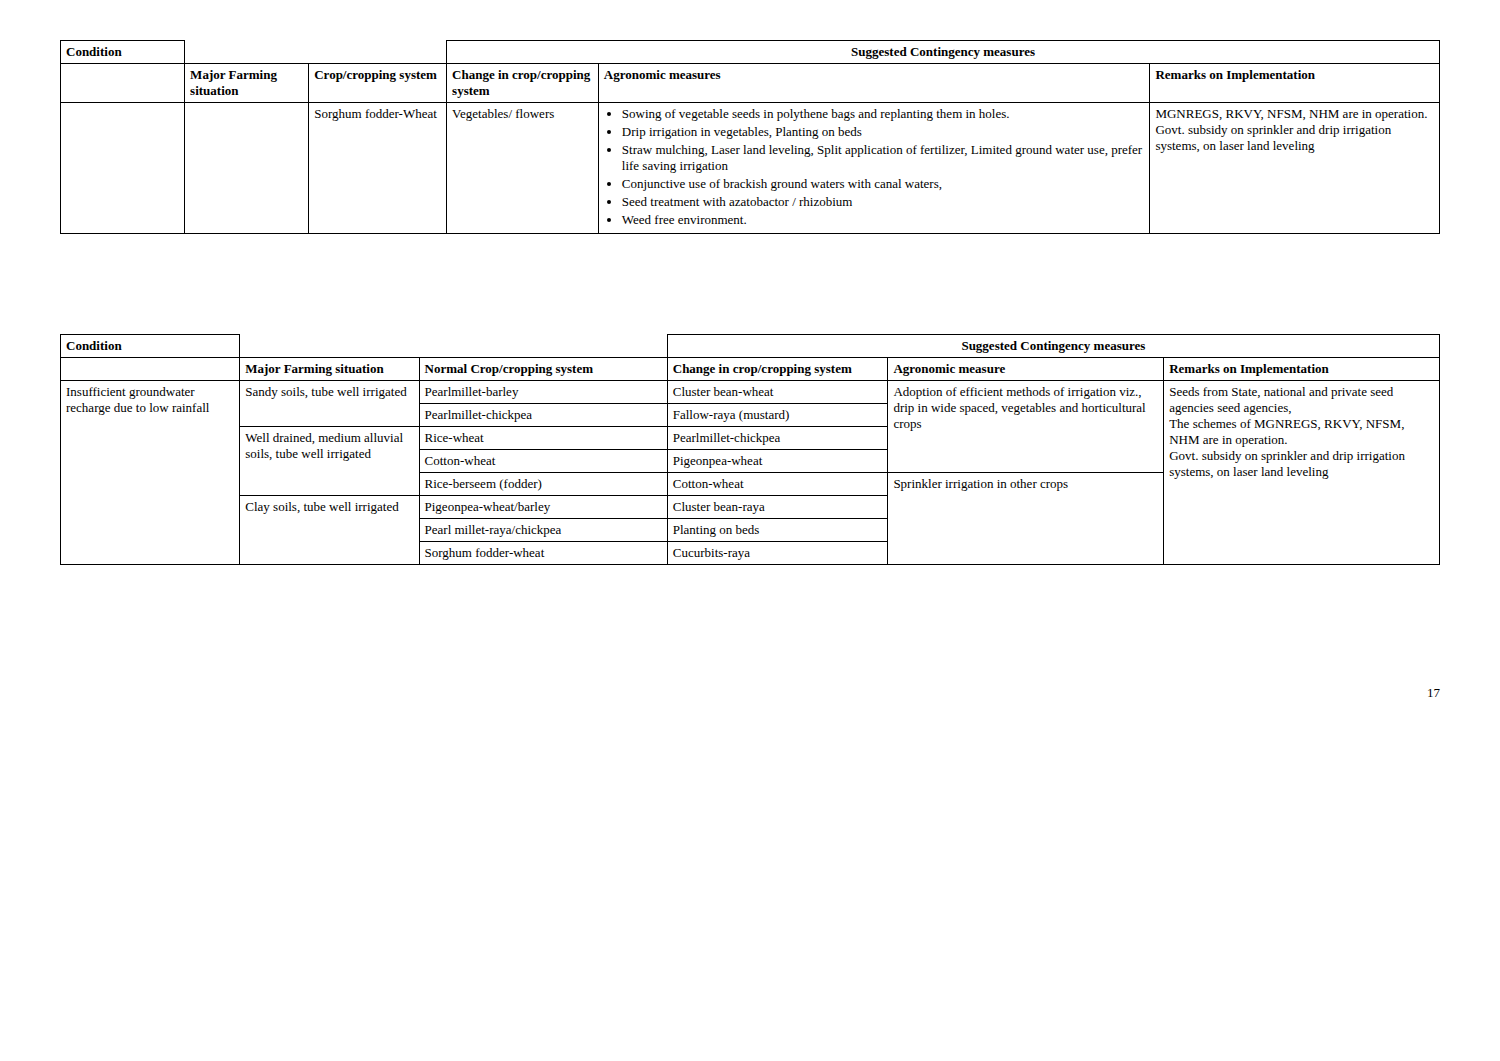| Condition | | | Suggested Contingency measures |
| --- | --- | --- | --- |
| | Major Farming situation | Crop/cropping system | Change in crop/cropping system | Agronomic measures | Remarks on Implementation |
| | | Sorghum fodder-Wheat | Vegetables/ flowers | Sowing of vegetable seeds in polythene bags and replanting them in holes. Drip irrigation in vegetables, Planting on beds Straw mulching, Laser land leveling, Split application of fertilizer, Limited ground water use, prefer life saving irrigation Conjunctive use of brackish ground waters with canal waters, Seed treatment with azatobactor / rhizobium Weed free environment. | MGNREGS, RKVY, NFSM, NHM are in operation. Govt. subsidy on sprinkler and drip irrigation systems, on laser land leveling |
| Condition | | | Suggested Contingency measures |
| --- | --- | --- | --- |
| | Major Farming situation | Normal Crop/cropping system | Change in crop/cropping system | Agronomic measure | Remarks on Implementation |
| Insufficient groundwater recharge due to low rainfall | Sandy soils, tube well irrigated | Pearlmillet-barley | Cluster bean-wheat | Adoption of efficient methods of irrigation viz., drip in wide spaced, vegetables and horticultural crops | Seeds from State, national and private seed agencies seed agencies, The schemes of MGNREGS, RKVY, NFSM, NHM are in operation. Govt. subsidy on sprinkler and drip irrigation systems, on laser land leveling |
| Pearlmillet-chickpea | Fallow-raya (mustard) |
| Well drained, medium alluvial soils, tube well irrigated | Rice-wheat | Pearlmillet-chickpea |
| Cotton-wheat | Pigeonpea-wheat |
| Rice-berseem (fodder) | Cotton-wheat | Sprinkler irrigation in other crops |
| Clay soils, tube well irrigated | Pigeonpea-wheat/barley | Cluster bean-raya |
| Pearl millet-raya/chickpea | Planting on beds |
| Sorghum fodder-wheat | Cucurbits-raya |
17